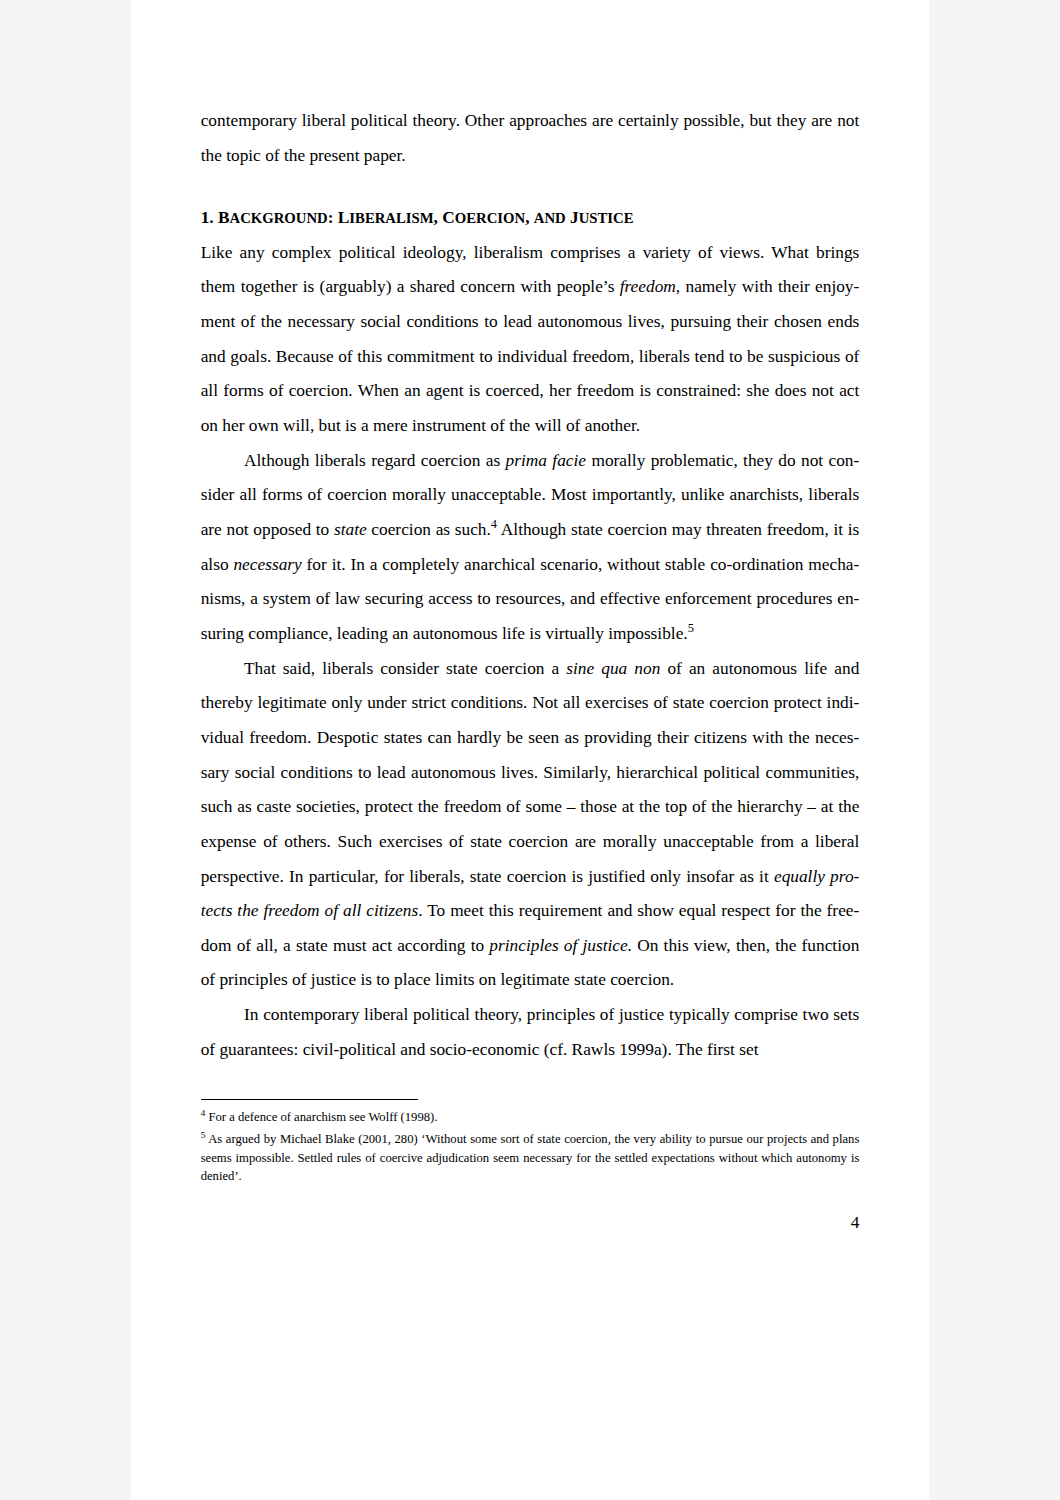contemporary liberal political theory. Other approaches are certainly possible, but they are not the topic of the present paper.
1. BACKGROUND: LIBERALISM, COERCION, AND JUSTICE
Like any complex political ideology, liberalism comprises a variety of views. What brings them together is (arguably) a shared concern with people’s freedom, namely with their enjoyment of the necessary social conditions to lead autonomous lives, pursuing their chosen ends and goals. Because of this commitment to individual freedom, liberals tend to be suspicious of all forms of coercion. When an agent is coerced, her freedom is constrained: she does not act on her own will, but is a mere instrument of the will of another.
Although liberals regard coercion as prima facie morally problematic, they do not consider all forms of coercion morally unacceptable. Most importantly, unlike anarchists, liberals are not opposed to state coercion as such.4 Although state coercion may threaten freedom, it is also necessary for it. In a completely anarchical scenario, without stable co-ordination mechanisms, a system of law securing access to resources, and effective enforcement procedures ensuring compliance, leading an autonomous life is virtually impossible.5
That said, liberals consider state coercion a sine qua non of an autonomous life and thereby legitimate only under strict conditions. Not all exercises of state coercion protect individual freedom. Despotic states can hardly be seen as providing their citizens with the necessary social conditions to lead autonomous lives. Similarly, hierarchical political communities, such as caste societies, protect the freedom of some – those at the top of the hierarchy – at the expense of others. Such exercises of state coercion are morally unacceptable from a liberal perspective. In particular, for liberals, state coercion is justified only insofar as it equally protects the freedom of all citizens. To meet this requirement and show equal respect for the freedom of all, a state must act according to principles of justice. On this view, then, the function of principles of justice is to place limits on legitimate state coercion.
In contemporary liberal political theory, principles of justice typically comprise two sets of guarantees: civil-political and socio-economic (cf. Rawls 1999a). The first set
4 For a defence of anarchism see Wolff (1998).
5 As argued by Michael Blake (2001, 280) ‘Without some sort of state coercion, the very ability to pursue our projects and plans seems impossible. Settled rules of coercive adjudication seem necessary for the settled expectations without which autonomy is denied’.
4